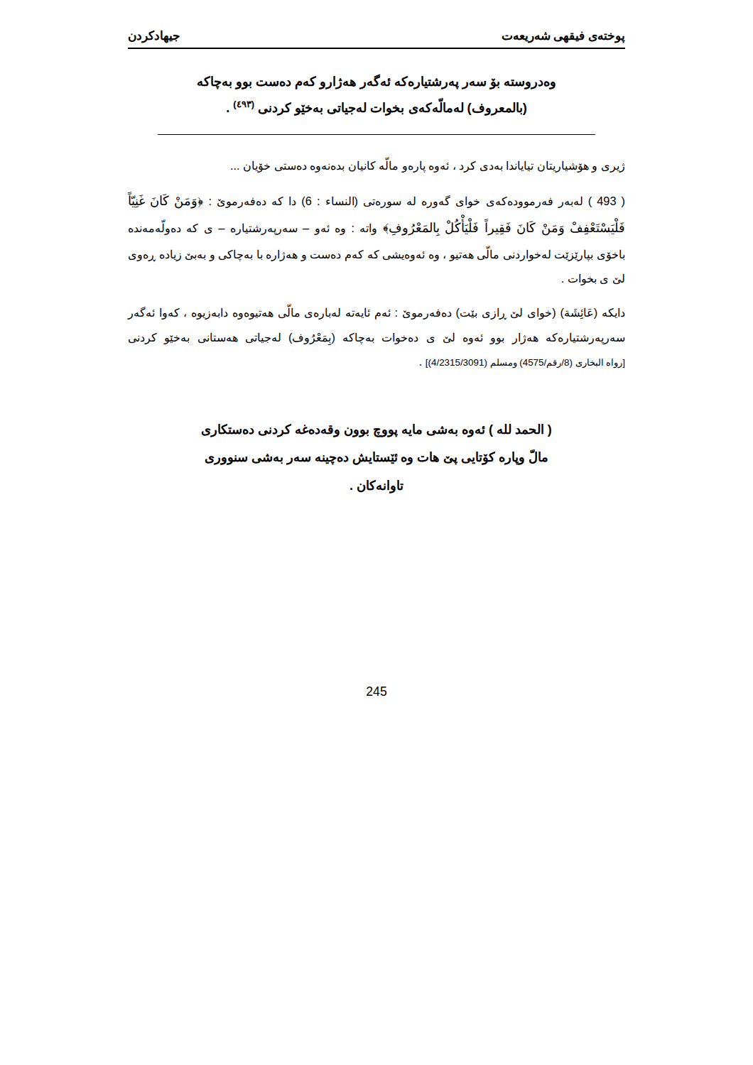جیهادکردن پوختەی فیقهی شەریعەت
وەدروستە بۆ سەر پەرشتیارەکە ئەگەر هەژارو کەم دەست بوو بەچاکە
(بالمعروف) لەمالّەکەی بخوات لەجیاتی بەخێو کردنی (٤٩٣) .
ژیری و هۆشیاریتان تیایاندا بەدی کرد ، ئەوە پارەو مالّە کانیان بدەنەوە دەستی خۆیان ...
( 493 ) لەبەر فەرموودەکەی خوای گەورە لە سورەتی (النساء : 6) دا کە دەفەرموێ : ﴿وَمَنْ كَانَ غَنِيّاً فَلْيَسْتَعْفِفْ وَمَنْ كَانَ فَقِيراً فَلْيَأْكُلْ بِالمَعْرُوفِ﴾ واتە : وە ئەو – سەرپەرشتیارە – ی کە دەولّەمەندە باخۆی بپارێزێت لەخواردنی مالّی هەتیو ، وە ئەوەیشی کە کەم دەست و هەژارە با بەچاکی و بەبێ زیادە ڕەوی لێ ی بخوات .
دایکە (عَائِشَة) (خوای لێ ڕازی بێت) دەفەرموێ : ئەم ئایەتە لەبارەی مالّی هەتیوەوە دابەزیوە ، کەوا ئەگەر سەرپەرشتیارەکە هەژار بوو ئەوە لێ ی دەخوات بەچاکە (بِمَعْرُوف) لەجیاتی هەستانی بەخێو کردنی [رواه البخاری (8/رقم/4575) ومسلم (4/2315/3091)] .
( الحمد لله ) ئەوە بەشی مایە پووچ بوون وقەدەغە کردنی دەستکاری
مالّ وپارە کۆتایی پێ هات وە ئێستایش دەچینە سەر بەشی سنووری
تاوانەکان .
245